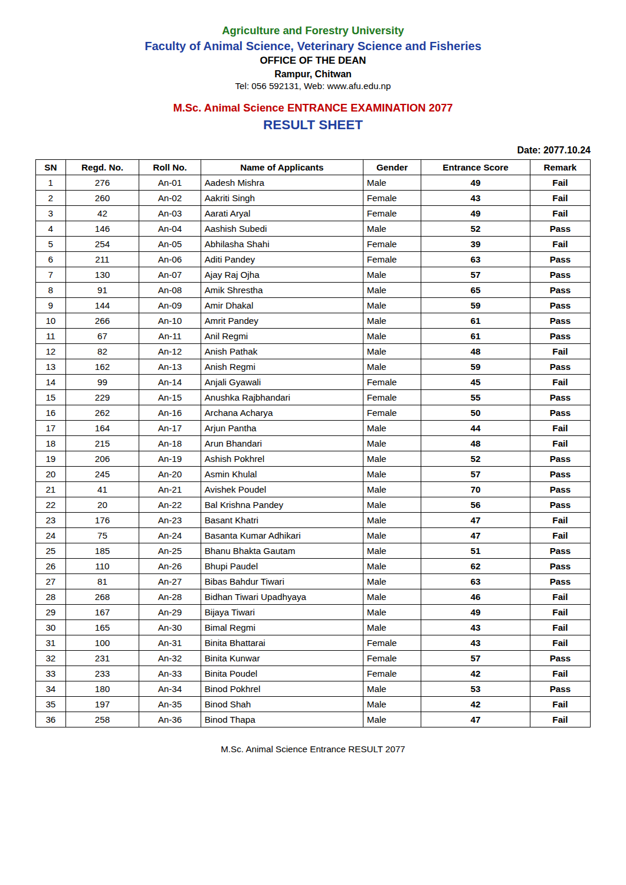Agriculture and Forestry University
Faculty of Animal Science, Veterinary Science and Fisheries
OFFICE OF THE DEAN
Rampur, Chitwan
Tel: 056 592131, Web: www.afu.edu.np
M.Sc. Animal Science ENTRANCE EXAMINATION 2077
RESULT SHEET
Date: 2077.10.24
| SN | Regd. No. | Roll No. | Name of Applicants | Gender | Entrance Score | Remark |
| --- | --- | --- | --- | --- | --- | --- |
| 1 | 276 | An-01 | Aadesh Mishra | Male | 49 | Fail |
| 2 | 260 | An-02 | Aakriti Singh | Female | 43 | Fail |
| 3 | 42 | An-03 | Aarati Aryal | Female | 49 | Fail |
| 4 | 146 | An-04 | Aashish Subedi | Male | 52 | Pass |
| 5 | 254 | An-05 | Abhilasha Shahi | Female | 39 | Fail |
| 6 | 211 | An-06 | Aditi Pandey | Female | 63 | Pass |
| 7 | 130 | An-07 | Ajay Raj Ojha | Male | 57 | Pass |
| 8 | 91 | An-08 | Amik Shrestha | Male | 65 | Pass |
| 9 | 144 | An-09 | Amir Dhakal | Male | 59 | Pass |
| 10 | 266 | An-10 | Amrit Pandey | Male | 61 | Pass |
| 11 | 67 | An-11 | Anil Regmi | Male | 61 | Pass |
| 12 | 82 | An-12 | Anish Pathak | Male | 48 | Fail |
| 13 | 162 | An-13 | Anish Regmi | Male | 59 | Pass |
| 14 | 99 | An-14 | Anjali Gyawali | Female | 45 | Fail |
| 15 | 229 | An-15 | Anushka Rajbhandari | Female | 55 | Pass |
| 16 | 262 | An-16 | Archana Acharya | Female | 50 | Pass |
| 17 | 164 | An-17 | Arjun Pantha | Male | 44 | Fail |
| 18 | 215 | An-18 | Arun Bhandari | Male | 48 | Fail |
| 19 | 206 | An-19 | Ashish Pokhrel | Male | 52 | Pass |
| 20 | 245 | An-20 | Asmin Khulal | Male | 57 | Pass |
| 21 | 41 | An-21 | Avishek Poudel | Male | 70 | Pass |
| 22 | 20 | An-22 | Bal Krishna Pandey | Male | 56 | Pass |
| 23 | 176 | An-23 | Basant Khatri | Male | 47 | Fail |
| 24 | 75 | An-24 | Basanta Kumar Adhikari | Male | 47 | Fail |
| 25 | 185 | An-25 | Bhanu Bhakta Gautam | Male | 51 | Pass |
| 26 | 110 | An-26 | Bhupi Paudel | Male | 62 | Pass |
| 27 | 81 | An-27 | Bibas Bahdur Tiwari | Male | 63 | Pass |
| 28 | 268 | An-28 | Bidhan Tiwari Upadhyaya | Male | 46 | Fail |
| 29 | 167 | An-29 | Bijaya Tiwari | Male | 49 | Fail |
| 30 | 165 | An-30 | Bimal Regmi | Male | 43 | Fail |
| 31 | 100 | An-31 | Binita Bhattarai | Female | 43 | Fail |
| 32 | 231 | An-32 | Binita Kunwar | Female | 57 | Pass |
| 33 | 233 | An-33 | Binita Poudel | Female | 42 | Fail |
| 34 | 180 | An-34 | Binod Pokhrel | Male | 53 | Pass |
| 35 | 197 | An-35 | Binod Shah | Male | 42 | Fail |
| 36 | 258 | An-36 | Binod Thapa | Male | 47 | Fail |
M.Sc. Animal Science Entrance RESULT 2077